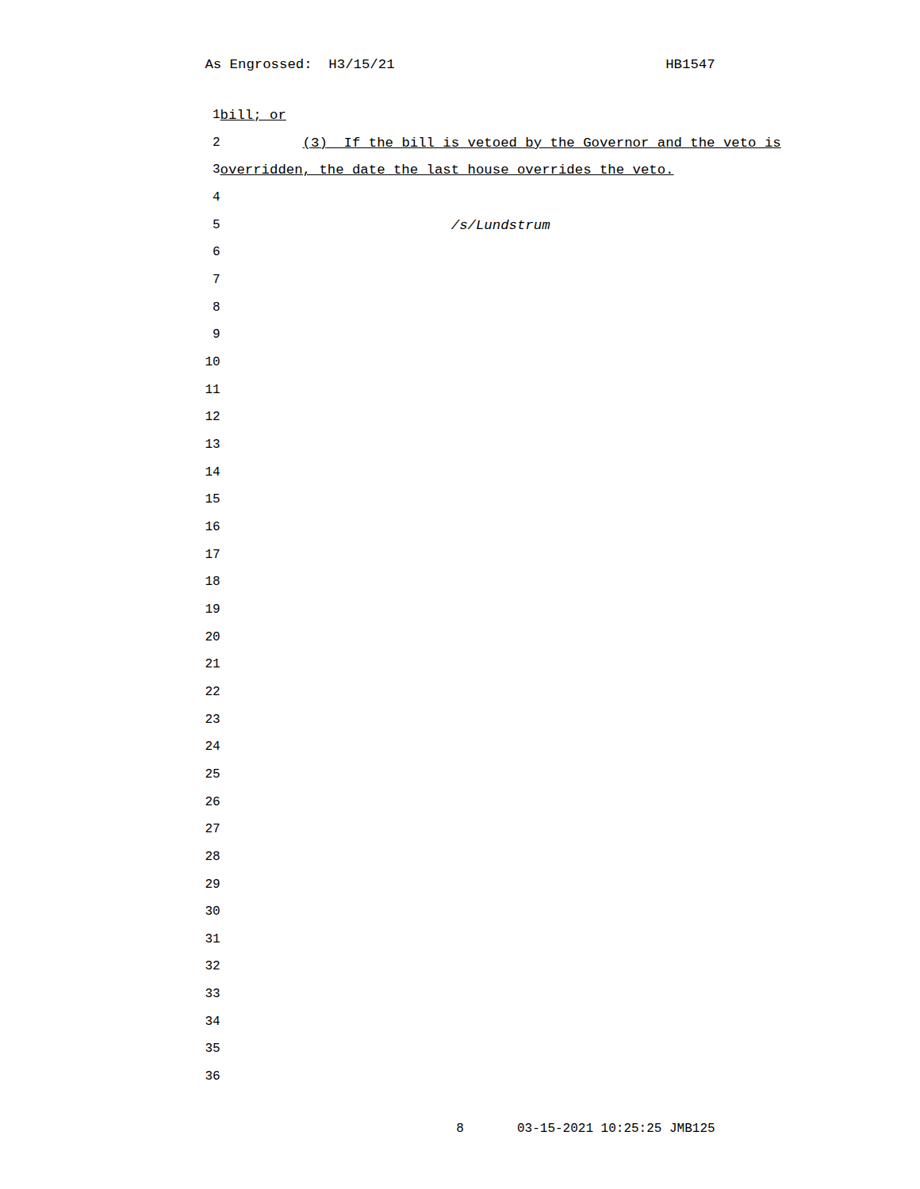As Engrossed: H3/15/21
HB1547
| 1 | bill; or |
| 2 | (3) If the bill is vetoed by the Governor and the veto is |
| 3 | overridden, the date the last house overrides the veto. |
| 4 | |
| 5 | /s/Lundstrum |
| 6 | |
| 7 | |
| 8 | |
| 9 | |
| 10 | |
| 11 | |
| 12 | |
| 13 | |
| 14 | |
| 15 | |
| 16 | |
| 17 | |
| 18 | |
| 19 | |
| 20 | |
| 21 | |
| 22 | |
| 23 | |
| 24 | |
| 25 | |
| 26 | |
| 27 | |
| 28 | |
| 29 | |
| 30 | |
| 31 | |
| 32 | |
| 33 | |
| 34 | |
| 35 | |
| 36 | |
8
03-15-2021 10:25:25 JMB125